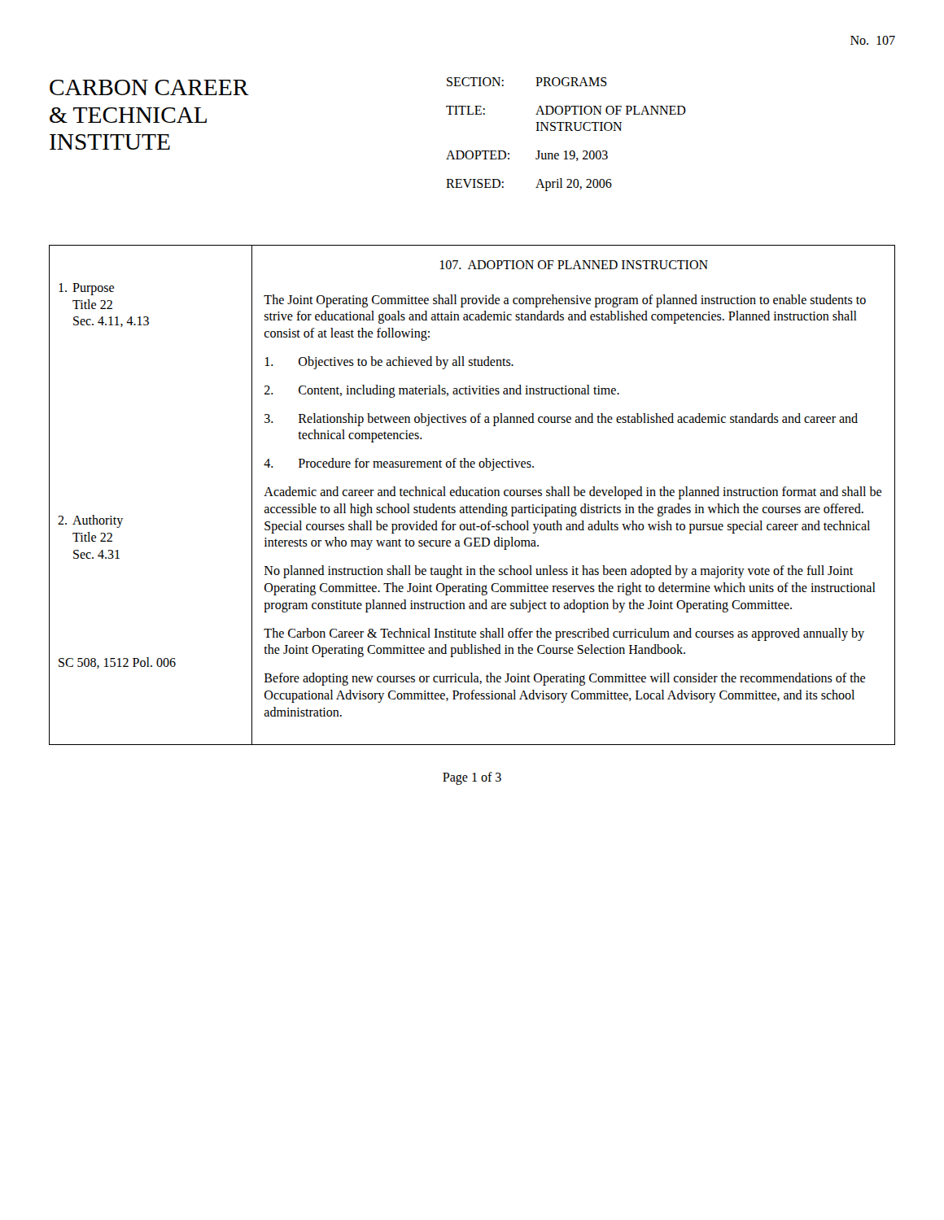No. 107
CARBON CAREER
& TECHNICAL
INSTITUTE
| SECTION: | PROGRAMS |
| TITLE: | ADOPTION OF PLANNED INSTRUCTION |
| ADOPTED: | June 19, 2003 |
| REVISED: | April 20, 2006 |
| 1. Purpose Title 22 Sec. 4.11, 4.13 2. Authority Title 22 Sec. 4.31 SC 508, 1512 Pol. 006 | 107. ADOPTION OF PLANNED INSTRUCTION The Joint Operating Committee shall provide a comprehensive program of planned instruction to enable students to strive for educational goals and attain academic standards and established competencies. Planned instruction shall consist of at least the following: 1. Objectives to be achieved by all students. 2. Content, including materials, activities and instructional time. 3. Relationship between objectives of a planned course and the established academic standards and career and technical competencies. 4. Procedure for measurement of the objectives. Academic and career and technical education courses shall be developed in the planned instruction format and shall be accessible to all high school students attending participating districts in the grades in which the courses are offered. Special courses shall be provided for out-of-school youth and adults who wish to pursue special career and technical interests or who may want to secure a GED diploma. No planned instruction shall be taught in the school unless it has been adopted by a majority vote of the full Joint Operating Committee. The Joint Operating Committee reserves the right to determine which units of the instructional program constitute planned instruction and are subject to adoption by the Joint Operating Committee. The Carbon Career & Technical Institute shall offer the prescribed curriculum and courses as approved annually by the Joint Operating Committee and published in the Course Selection Handbook. Before adopting new courses or curricula, the Joint Operating Committee will consider the recommendations of the Occupational Advisory Committee, Professional Advisory Committee, Local Advisory Committee, and its school administration. |
Page 1 of 3